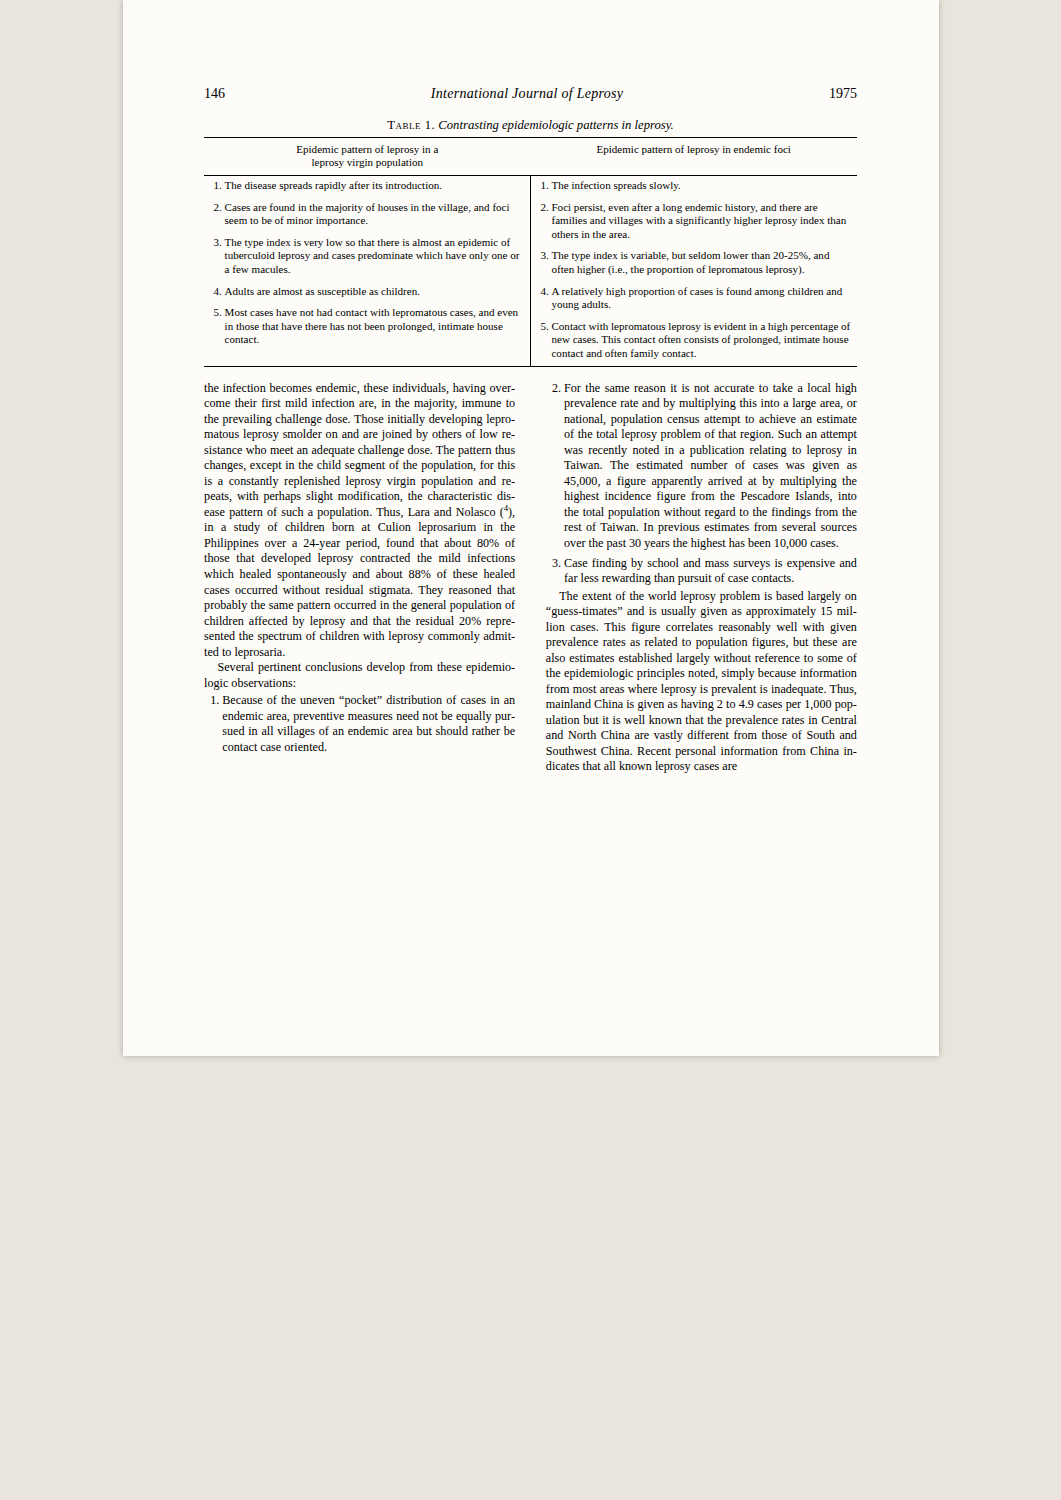146 International Journal of Leprosy 1975
Table 1. Contrasting epidemiologic patterns in leprosy.
| Epidemic pattern of leprosy in a leprosy virgin population | Epidemic pattern of leprosy in endemic foci |
| --- | --- |
| The disease spreads rapidly after its introduction. Cases are found in the majority of houses in the village, and foci seem to be of minor importance. The type index is very low so that there is almost an epidemic of tuberculoid leprosy and cases predominate which have only one or a few macules. Adults are almost as susceptible as children. Most cases have not had contact with lepromatous cases, and even in those that have there has not been prolonged, intimate house contact. | The infection spreads slowly. Foci persist, even after a long endemic history, and there are families and villages with a significantly higher leprosy index than others in the area. The type index is variable, but seldom lower than 20-25%, and often higher (i.e., the proportion of lepromatous leprosy). A relatively high proportion of cases is found among children and young adults. Contact with lepromatous leprosy is evident in a high percentage of new cases. This contact often consists of prolonged, intimate house contact and often family contact. |
the infection becomes endemic, these individuals, having overcome their first mild infection are, in the majority, immune to the prevailing challenge dose. Those initially developing lepromatous leprosy smolder on and are joined by others of low resistance who meet an adequate challenge dose. The pattern thus changes, except in the child segment of the population, for this is a constantly replenished leprosy virgin population and repeats, with perhaps slight modification, the characteristic disease pattern of such a population. Thus, Lara and Nolasco (4), in a study of children born at Culion leprosarium in the Philippines over a 24-year period, found that about 80% of those that developed leprosy contracted the mild infections which healed spontaneously and about 88% of these healed cases occurred without residual stigmata. They reasoned that probably the same pattern occurred in the general population of children affected by leprosy and that the residual 20% represented the spectrum of children with leprosy commonly admitted to leprosaria.
Several pertinent conclusions develop from these epidemiologic observations:
Because of the uneven “pocket” distribution of cases in an endemic area, preventive measures need not be equally pursued in all villages of an endemic area but should rather be contact case oriented.
For the same reason it is not accurate to take a local high prevalence rate and by multiplying this into a large area, or national, population census attempt to achieve an estimate of the total leprosy problem of that region. Such an attempt was recently noted in a publication relating to leprosy in Taiwan. The estimated number of cases was given as 45,000, a figure apparently arrived at by multiplying the highest incidence figure from the Pescadore Islands, into the total population without regard to the findings from the rest of Taiwan. In previous estimates from several sources over the past 30 years the highest has been 10,000 cases.
Case finding by school and mass surveys is expensive and far less rewarding than pursuit of case contacts.
The extent of the world leprosy problem is based largely on “guess-timates” and is usually given as approximately 15 million cases. This figure correlates reasonably well with given prevalence rates as related to population figures, but these are also estimates established largely without reference to some of the epidemiologic principles noted, simply because information from most areas where leprosy is prevalent is inadequate. Thus, mainland China is given as having 2 to 4.9 cases per 1,000 population but it is well known that the prevalence rates in Central and North China are vastly different from those of South and Southwest China. Recent personal information from China indicates that all known leprosy cases are